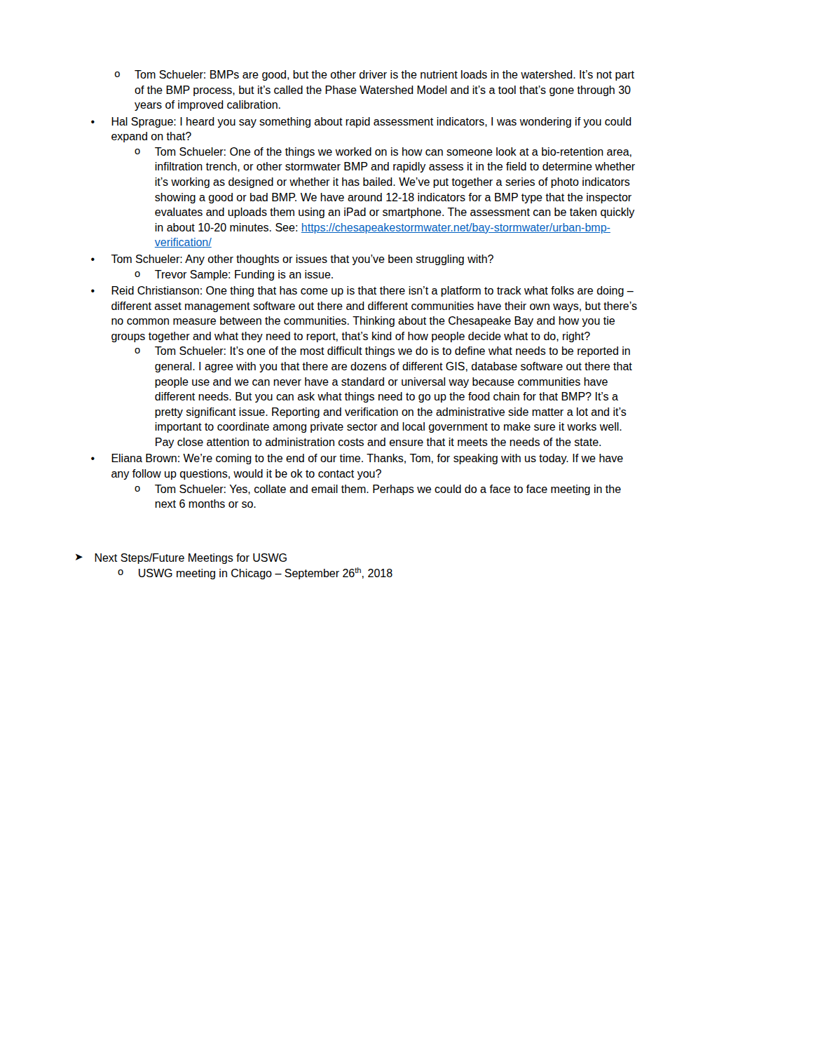Tom Schueler: BMPs are good, but the other driver is the nutrient loads in the watershed. It’s not part of the BMP process, but it’s called the Phase Watershed Model and it’s a tool that’s gone through 30 years of improved calibration.
Hal Sprague: I heard you say something about rapid assessment indicators, I was wondering if you could expand on that?
Tom Schueler: One of the things we worked on is how can someone look at a bio-retention area, infiltration trench, or other stormwater BMP and rapidly assess it in the field to determine whether it’s working as designed or whether it has bailed. We’ve put together a series of photo indicators showing a good or bad BMP. We have around 12-18 indicators for a BMP type that the inspector evaluates and uploads them using an iPad or smartphone. The assessment can be taken quickly in about 10-20 minutes. See: https://chesapeakestormwater.net/bay-stormwater/urban-bmp-verification/
Tom Schueler: Any other thoughts or issues that you’ve been struggling with?
Trevor Sample: Funding is an issue.
Reid Christianson: One thing that has come up is that there isn’t a platform to track what folks are doing – different asset management software out there and different communities have their own ways, but there’s no common measure between the communities. Thinking about the Chesapeake Bay and how you tie groups together and what they need to report, that’s kind of how people decide what to do, right?
Tom Schueler: It’s one of the most difficult things we do is to define what needs to be reported in general. I agree with you that there are dozens of different GIS, database software out there that people use and we can never have a standard or universal way because communities have different needs. But you can ask what things need to go up the food chain for that BMP? It’s a pretty significant issue. Reporting and verification on the administrative side matter a lot and it’s important to coordinate among private sector and local government to make sure it works well. Pay close attention to administration costs and ensure that it meets the needs of the state.
Eliana Brown: We’re coming to the end of our time. Thanks, Tom, for speaking with us today. If we have any follow up questions, would it be ok to contact you?
Tom Schueler: Yes, collate and email them. Perhaps we could do a face to face meeting in the next 6 months or so.
Next Steps/Future Meetings for USWG
USWG meeting in Chicago – September 26th, 2018